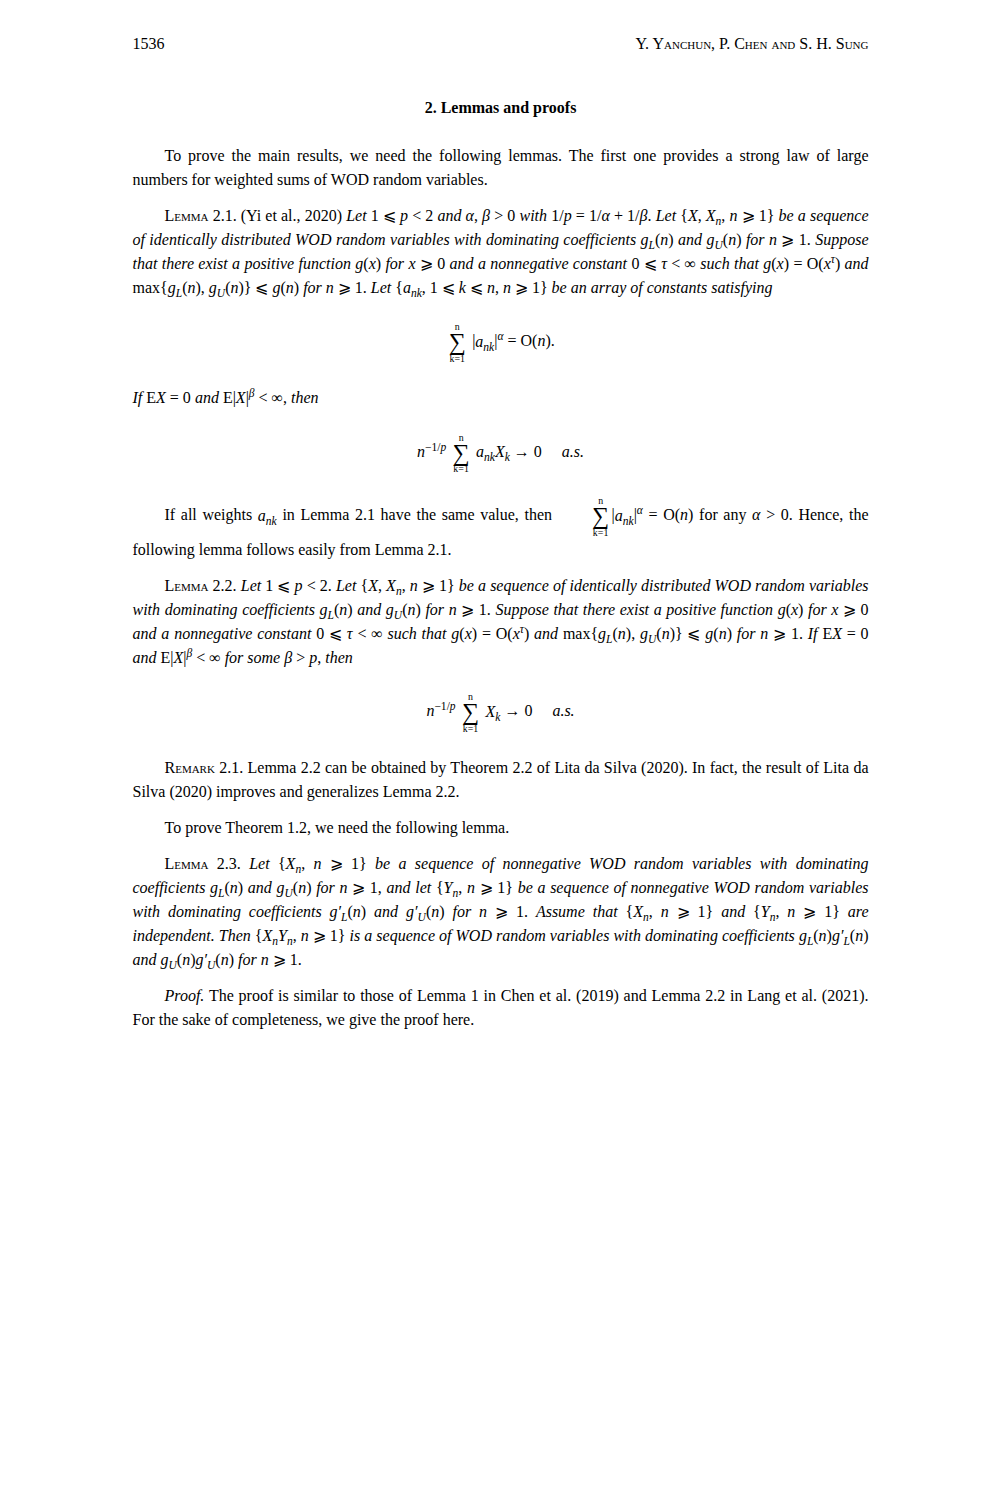1536 Y. Yanchun, P. Chen and S. H. Sung
2. Lemmas and proofs
To prove the main results, we need the following lemmas. The first one provides a strong law of large numbers for weighted sums of WOD random variables.
Lemma 2.1. (Yi et al., 2020) Let 1 ⩽ p < 2 and α, β > 0 with 1/p = 1/α + 1/β. Let {X, Xn, n ⩾ 1} be a sequence of identically distributed WOD random variables with dominating coefficients gL(n) and gU(n) for n ⩾ 1. Suppose that there exist a positive function g(x) for x ⩾ 0 and a nonnegative constant 0 ⩽ τ < ∞ such that g(x) = O(xτ) and max{gL(n), gU(n)} ⩽ g(n) for n ⩾ 1. Let {ank, 1 ⩽ k ⩽ n, n ⩾ 1} be an array of constants satisfying
n∑k=1 |ank|α = O(n).
If EX = 0 and E|X|β < ∞, then
n−1/p n∑k=1 ankXk → 0 a.s.
If all weights ank in Lemma 2.1 have the same value, then n∑k=1|ank|α = O(n) for any α > 0. Hence, the following lemma follows easily from Lemma 2.1.
Lemma 2.2. Let 1 ⩽ p < 2. Let {X, Xn, n ⩾ 1} be a sequence of identically distributed WOD random variables with dominating coefficients gL(n) and gU(n) for n ⩾ 1. Suppose that there exist a positive function g(x) for x ⩾ 0 and a nonnegative constant 0 ⩽ τ < ∞ such that g(x) = O(xτ) and max{gL(n), gU(n)} ⩽ g(n) for n ⩾ 1. If EX = 0 and E|X|β < ∞ for some β > p, then
n−1/p n∑k=1 Xk → 0 a.s.
Remark 2.1. Lemma 2.2 can be obtained by Theorem 2.2 of Lita da Silva (2020). In fact, the result of Lita da Silva (2020) improves and generalizes Lemma 2.2.
To prove Theorem 1.2, we need the following lemma.
Lemma 2.3. Let {Xn, n ⩾ 1} be a sequence of nonnegative WOD random variables with dominating coefficients gL(n) and gU(n) for n ⩾ 1, and let {Yn, n ⩾ 1} be a sequence of nonnegative WOD random variables with dominating coefficients g′L(n) and g′U(n) for n ⩾ 1. Assume that {Xn, n ⩾ 1} and {Yn, n ⩾ 1} are independent. Then {XnYn, n ⩾ 1} is a sequence of WOD random variables with dominating coefficients gL(n)g′L(n) and gU(n)g′U(n) for n ⩾ 1.
Proof. The proof is similar to those of Lemma 1 in Chen et al. (2019) and Lemma 2.2 in Lang et al. (2021). For the sake of completeness, we give the proof here.